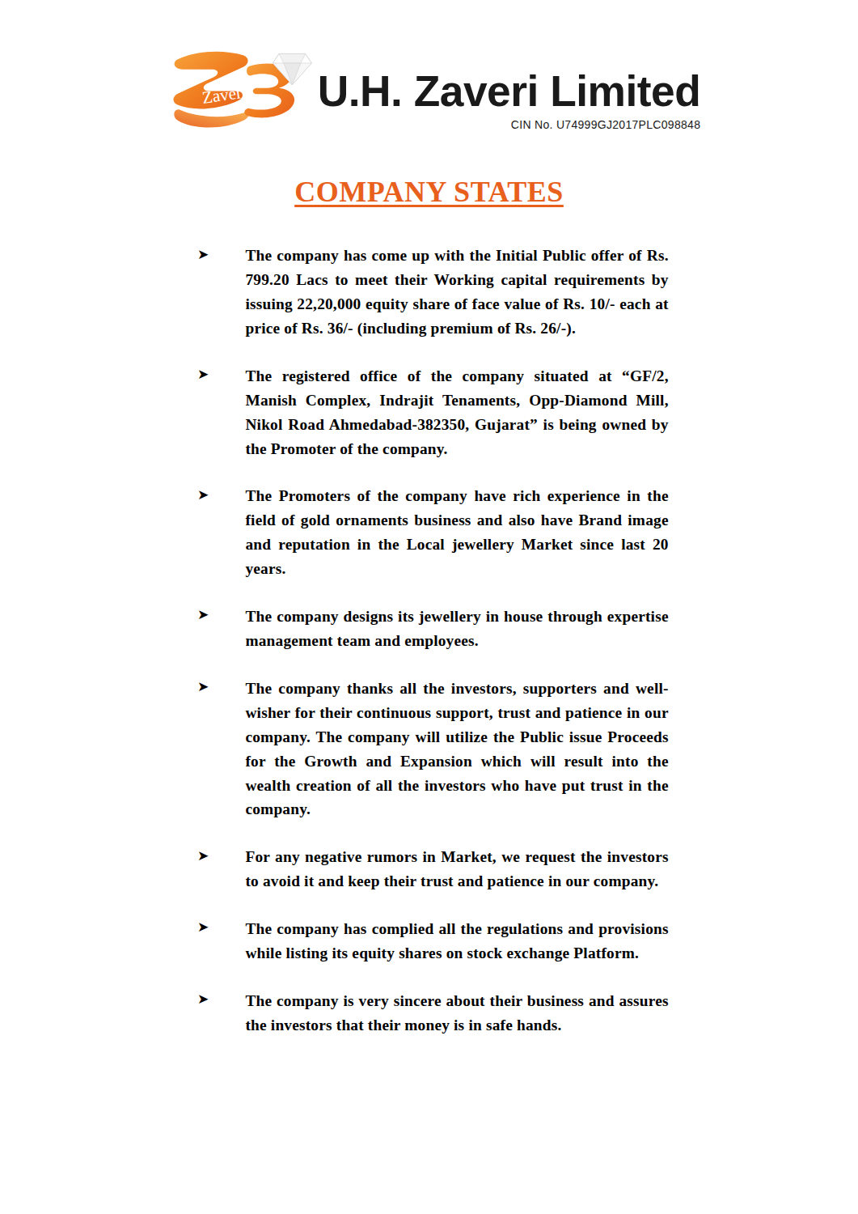Zaveri
U.H. Zaveri Limited
CIN No. U74999GJ2017PLC098848
COMPANY STATES
The company has come up with the Initial Public offer of Rs. 799.20 Lacs to meet their Working capital requirements by issuing 22,20,000 equity share of face value of Rs. 10/- each at price of Rs. 36/- (including premium of Rs. 26/-).
The registered office of the company situated at “GF/2, Manish Complex, Indrajit Tenaments, Opp-Diamond Mill, Nikol Road Ahmedabad-382350, Gujarat” is being owned by the Promoter of the company.
The Promoters of the company have rich experience in the field of gold ornaments business and also have Brand image and reputation in the Local jewellery Market since last 20 years.
The company designs its jewellery in house through expertise management team and employees.
The company thanks all the investors, supporters and well-wisher for their continuous support, trust and patience in our company. The company will utilize the Public issue Proceeds for the Growth and Expansion which will result into the wealth creation of all the investors who have put trust in the company.
For any negative rumors in Market, we request the investors to avoid it and keep their trust and patience in our company.
The company has complied all the regulations and provisions while listing its equity shares on stock exchange Platform.
The company is very sincere about their business and assures the investors that their money is in safe hands.